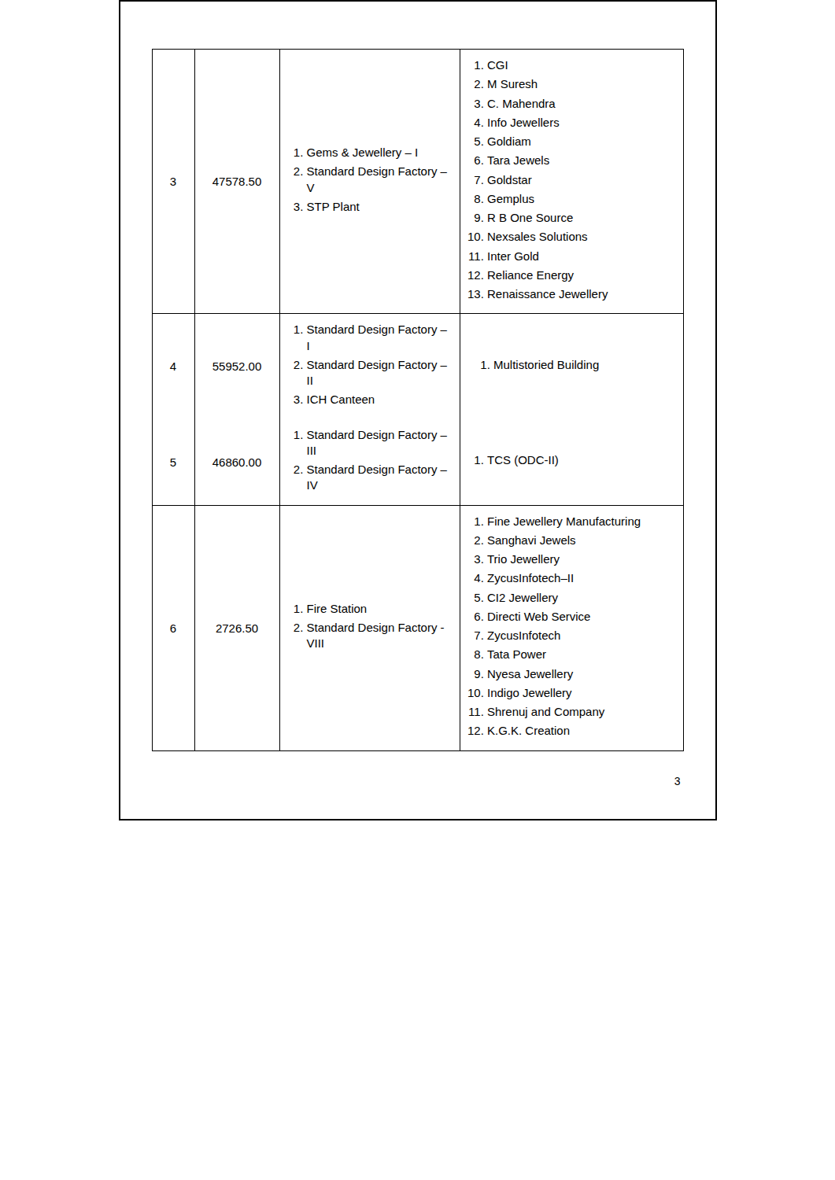| 3 | 47578.50 | Gems & Jewellery – I Standard Design Factory – V STP Plant | CGI M Suresh C. Mahendra Info Jewellers Goldiam Tara Jewels Goldstar Gemplus R B One Source Nexsales Solutions Inter Gold Reliance Energy Renaissance Jewellery |
| 4 | 55952.00 | Standard Design Factory – I Standard Design Factory – II ICH Canteen | Multistoried Building |
| 5 | 46860.00 | Standard Design Factory – III Standard Design Factory – IV | TCS (ODC-II) |
| 6 | 2726.50 | Fire Station Standard Design Factory - VIII | Fine Jewellery Manufacturing Sanghavi Jewels Trio Jewellery ZycusInfotech–II CI2 Jewellery Directi Web Service ZycusInfotech Tata Power Nyesa Jewellery Indigo Jewellery Shrenuj and Company K.G.K. Creation |
3